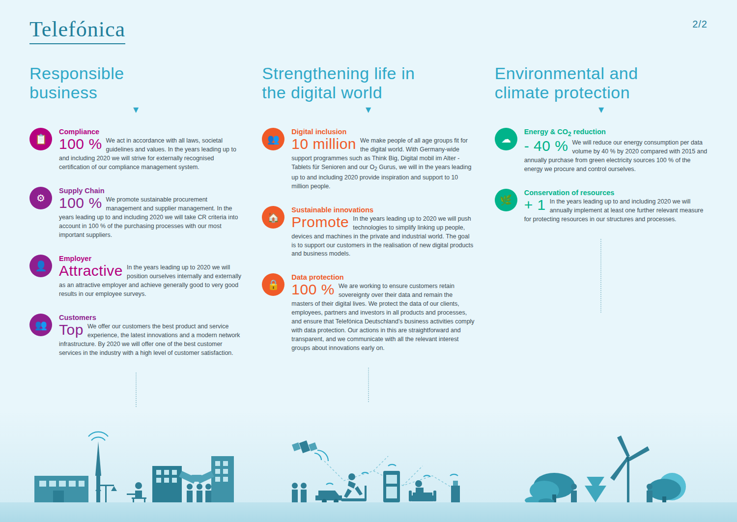Telefónica
2/2
Responsible
business
📋
Compliance
100 % We act in accordance with all laws, societal guidelines and values. In the years leading up to and including 2020 we will strive for externally recognised certification of our compliance management system.
⚙
Supply Chain
100 % We promote sustainable procurement management and supplier management. In the years leading up to and including 2020 we will take CR criteria into account in 100 % of the purchasing processes with our most important suppliers.
👤
Employer
Attractive In the years leading up to 2020 we will position ourselves internally and externally as an attractive employer and achieve generally good to very good results in our employee surveys.
👥
Customers
Top We offer our customers the best product and service experience, the latest innovations and a modern network infrastructure. By 2020 we will offer one of the best customer services in the industry with a high level of customer satisfaction.
Strengthening life in
the digital world
👥
Digital inclusion
10 million We make people of all age groups fit for the digital world. With Germany-wide support programmes such as Think Big, Digital mobil im Alter - Tablets für Senioren and our O2 Gurus, we will in the years leading up to and including 2020 provide inspiration and support to 10 million people.
🏠
Sustainable innovations
Promote In the years leading up to 2020 we will push technologies to simplify linking up people, devices and machines in the private and industrial world. The goal is to support our customers in the realisation of new digital products and business models.
🔒
Data protection
100 % We are working to ensure customers retain sovereignty over their data and remain the masters of their digital lives. We protect the data of our clients, employees, partners and investors in all products and processes, and ensure that Telefónica Deutschland’s business activities comply with data protection. Our actions in this are straightforward and transparent, and we communicate with all the relevant interest groups about innovations early on.
Environmental and
climate protection
☁
Energy & CO2 reduction
- 40 % We will reduce our energy consumption per data volume by 40 % by 2020 compared with 2015 and annually purchase from green electricity sources 100 % of the energy we procure and control ourselves.
🌿
Conservation of resources
+ 1 In the years leading up to and including 2020 we will annually implement at least one further relevant measure for protecting resources in our structures and processes.